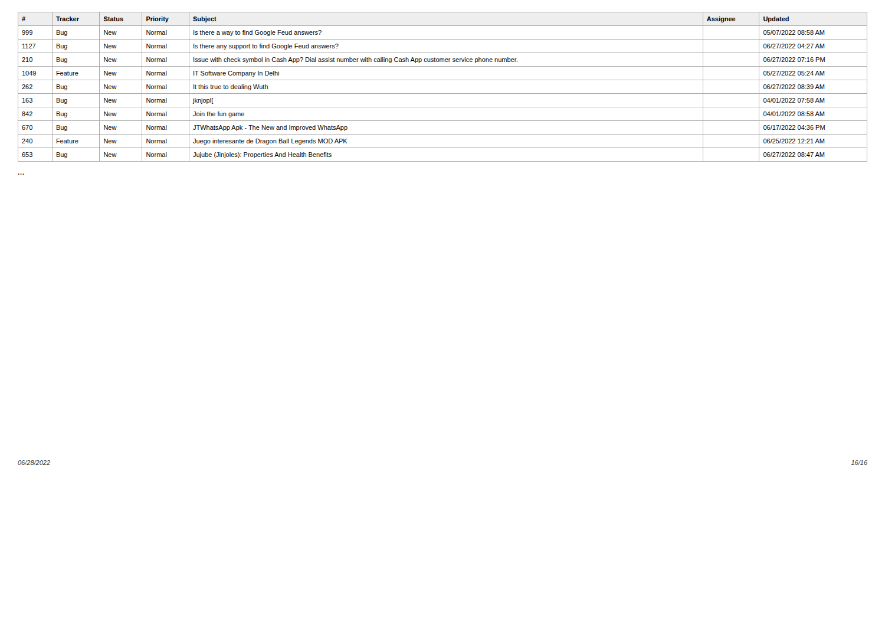| # | Tracker | Status | Priority | Subject | Assignee | Updated |
| --- | --- | --- | --- | --- | --- | --- |
| 999 | Bug | New | Normal | Is there a way to find Google Feud answers? | | 05/07/2022 08:58 AM |
| 1127 | Bug | New | Normal | Is there any support to find Google Feud answers? | | 06/27/2022 04:27 AM |
| 210 | Bug | New | Normal | Issue with check symbol in Cash App? Dial assist number with calling Cash App customer service phone number. | | 06/27/2022 07:16 PM |
| 1049 | Feature | New | Normal | IT Software Company In Delhi | | 05/27/2022 05:24 AM |
| 262 | Bug | New | Normal | It this true to dealing Wuth | | 06/27/2022 08:39 AM |
| 163 | Bug | New | Normal | jknjopl[ | | 04/01/2022 07:58 AM |
| 842 | Bug | New | Normal | Join the fun game | | 04/01/2022 08:58 AM |
| 670 | Bug | New | Normal | JTWhatsApp Apk - The New and Improved WhatsApp | | 06/17/2022 04:36 PM |
| 240 | Feature | New | Normal | Juego interesante de Dragon Ball Legends MOD APK | | 06/25/2022 12:21 AM |
| 653 | Bug | New | Normal | Jujube (Jinjoles): Properties And Health Benefits | | 06/27/2022 08:47 AM |
...
06/28/2022 16/16